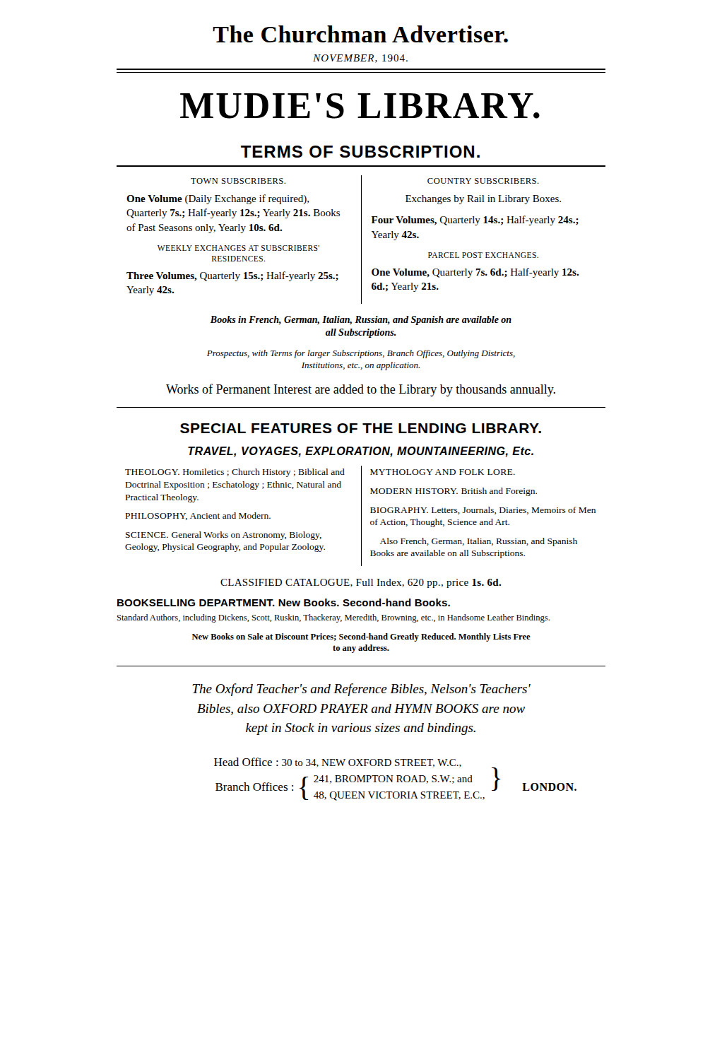The Churchman Advertiser.
NOVEMBER, 1904.
MUDIE'S LIBRARY.
TERMS OF SUBSCRIPTION.
| Town Subscribers. One Volume (Daily Exchange if required), Quarterly 7s.; Half-yearly 12s.; Yearly 21s. Books of Past Seasons only, Yearly 10s. 6d. Weekly Exchanges at Subscribers' Residences. Three Volumes, Quarterly 15s.; Half-yearly 25s.; Yearly 42s. | Country Subscribers. Exchanges by Rail in Library Boxes. Four Volumes, Quarterly 14s.; Half-yearly 24s.; Yearly 42s. Parcel Post Exchanges. One Volume, Quarterly 7s. 6d.; Half-yearly 12s. 6d.; Yearly 21s. |
Books in French, German, Italian, Russian, and Spanish are available on
all Subscriptions.
Prospectus, with Terms for larger Subscriptions, Branch Offices, Outlying Districts,
Institutions, etc., on application.
Works of Permanent Interest are added to the Library by thousands annually.
SPECIAL FEATURES OF THE LENDING LIBRARY.
TRAVEL, VOYAGES, EXPLORATION, MOUNTAINEERING, Etc.
| Theology. Homiletics ; Church History ; Biblical and Doctrinal Exposition ; Eschatology ; Ethnic, Natural and Practical Theology. Philosophy, Ancient and Modern. Science. General Works on Astronomy, Biology, Geology, Physical Geography, and Popular Zoology. | Mythology and Folk Lore. Modern History. British and Foreign. Biography. Letters, Journals, Diaries, Memoirs of Men of Action, Thought, Science and Art. Also French, German, Italian, Russian, and Spanish Books are available on all Subscriptions. |
CLASSIFIED CATALOGUE, Full Index, 620 pp., price 1s. 6d.
BOOKSELLING DEPARTMENT. New Books. Second-hand Books.
Standard Authors, including Dickens, Scott, Ruskin, Thackeray, Meredith, Browning, etc., in Handsome Leather Bindings.
New Books on Sale at Discount Prices; Second-hand Greatly Reduced. Monthly Lists Free
to any address.
The Oxford Teacher's and Reference Bibles, Nelson's Teachers'
Bibles, also OXFORD PRAYER and HYMN BOOKS are now
kept in Stock in various sizes and bindings.
| Head Office : 30 to 34, NEW OXFORD STREET, W.C., | } | |
| / Branch Offices : / { / 241, BROMPTON ROAD, S.W.; and 48, QUEEN VICTORIA STREET, E.C., / |
LONDON.